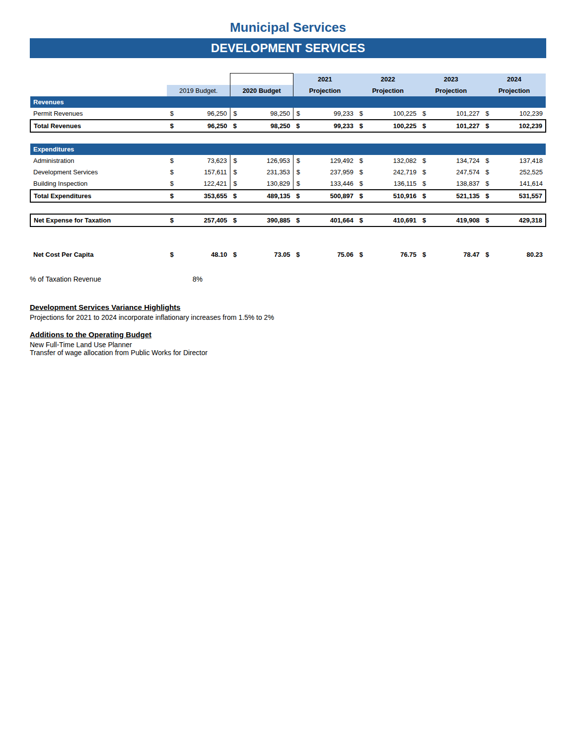Municipal Services
DEVELOPMENT SERVICES
| | | | 2021 | 2022 | 2023 | 2024 |
| | 2019 Budget. | 2020 Budget | Projection | Projection | Projection | Projection |
| Revenues |
| Permit Revenues | $ | 96,250 | $ | 98,250 | $ | 99,233 | $ | 100,225 | $ | 101,227 | $ | 102,239 |
| Total Revenues | $ | 96,250 | $ | 98,250 | $ | 99,233 | $ | 100,225 | $ | 101,227 | $ | 102,239 |
| Expenditures |
| Administration | $ | 73,623 | $ | 126,953 | $ | 129,492 | $ | 132,082 | $ | 134,724 | $ | 137,418 |
| Development Services | $ | 157,611 | $ | 231,353 | $ | 237,959 | $ | 242,719 | $ | 247,574 | $ | 252,525 |
| Building Inspection | $ | 122,421 | $ | 130,829 | $ | 133,446 | $ | 136,115 | $ | 138,837 | $ | 141,614 |
| Total Expenditures | $ | 353,655 | $ | 489,135 | $ | 500,897 | $ | 510,916 | $ | 521,135 | $ | 531,557 |
| Net Expense for Taxation | $ | 257,405 | $ | 390,885 | $ | 401,664 | $ | 410,691 | $ | 419,908 | $ | 429,318 |
| Net Cost Per Capita | $ | 48.10 | $ | 73.05 | $ | 75.06 | $ | 76.75 | $ | 78.47 | $ | 80.23 |
% of Taxation Revenue 8%
Development Services Variance Highlights
Projections for 2021 to 2024 incorporate inflationary increases from 1.5% to 2%
Additions to the Operating Budget
New Full-Time Land Use Planner
Transfer of wage allocation from Public Works for Director